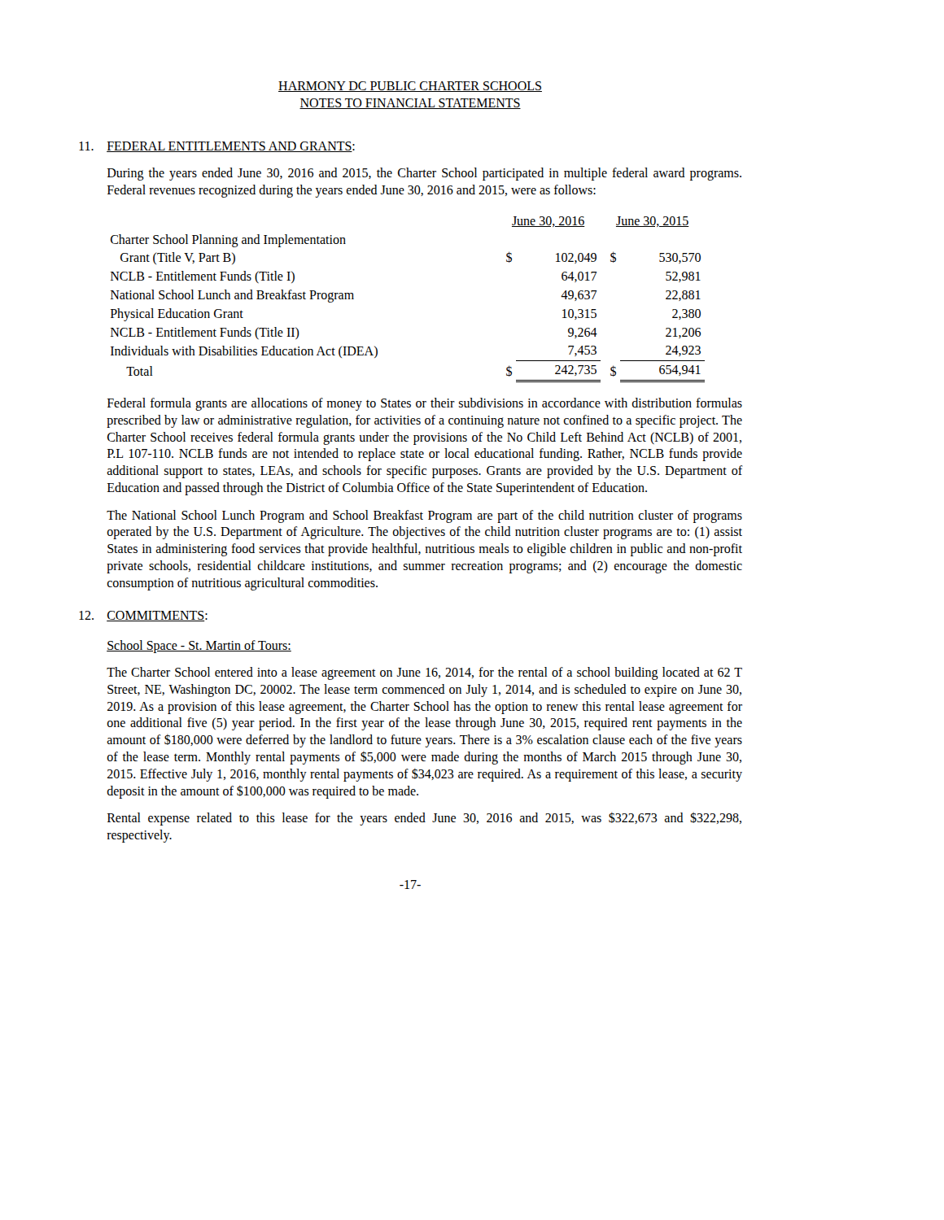HARMONY DC PUBLIC CHARTER SCHOOLS
NOTES TO FINANCIAL STATEMENTS
11. FEDERAL ENTITLEMENTS AND GRANTS:
During the years ended June 30, 2016 and 2015, the Charter School participated in multiple federal award programs. Federal revenues recognized during the years ended June 30, 2016 and 2015, were as follows:
| | June 30, 2016 | June 30, 2015 |
| Charter School Planning and Implementation | | | | |
| Grant (Title V, Part B) | $ | 102,049 | $ | 530,570 |
| NCLB - Entitlement Funds (Title I) | | 64,017 | | 52,981 |
| National School Lunch and Breakfast Program | | 49,637 | | 22,881 |
| Physical Education Grant | | 10,315 | | 2,380 |
| NCLB - Entitlement Funds (Title II) | | 9,264 | | 21,206 |
| Individuals with Disabilities Education Act (IDEA) | | 7,453 | | 24,923 |
| Total | $ | 242,735 | $ | 654,941 |
Federal formula grants are allocations of money to States or their subdivisions in accordance with distribution formulas prescribed by law or administrative regulation, for activities of a continuing nature not confined to a specific project. The Charter School receives federal formula grants under the provisions of the No Child Left Behind Act (NCLB) of 2001, P.L 107-110. NCLB funds are not intended to replace state or local educational funding. Rather, NCLB funds provide additional support to states, LEAs, and schools for specific purposes. Grants are provided by the U.S. Department of Education and passed through the District of Columbia Office of the State Superintendent of Education.
The National School Lunch Program and School Breakfast Program are part of the child nutrition cluster of programs operated by the U.S. Department of Agriculture. The objectives of the child nutrition cluster programs are to: (1) assist States in administering food services that provide healthful, nutritious meals to eligible children in public and non-profit private schools, residential childcare institutions, and summer recreation programs; and (2) encourage the domestic consumption of nutritious agricultural commodities.
12. COMMITMENTS:
School Space - St. Martin of Tours:
The Charter School entered into a lease agreement on June 16, 2014, for the rental of a school building located at 62 T Street, NE, Washington DC, 20002. The lease term commenced on July 1, 2014, and is scheduled to expire on June 30, 2019. As a provision of this lease agreement, the Charter School has the option to renew this rental lease agreement for one additional five (5) year period. In the first year of the lease through June 30, 2015, required rent payments in the amount of $180,000 were deferred by the landlord to future years. There is a 3% escalation clause each of the five years of the lease term. Monthly rental payments of $5,000 were made during the months of March 2015 through June 30, 2015. Effective July 1, 2016, monthly rental payments of $34,023 are required. As a requirement of this lease, a security deposit in the amount of $100,000 was required to be made.
Rental expense related to this lease for the years ended June 30, 2016 and 2015, was $322,673 and $322,298, respectively.
-17-